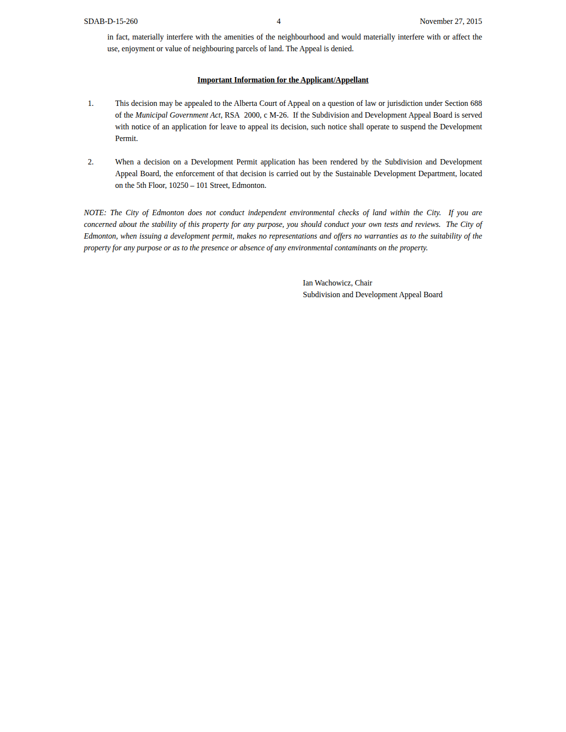SDAB-D-15-260 4 November 27, 2015
in fact, materially interfere with the amenities of the neighbourhood and would materially interfere with or affect the use, enjoyment or value of neighbouring parcels of land. The Appeal is denied.
Important Information for the Applicant/Appellant
This decision may be appealed to the Alberta Court of Appeal on a question of law or jurisdiction under Section 688 of the Municipal Government Act, RSA 2000, c M-26. If the Subdivision and Development Appeal Board is served with notice of an application for leave to appeal its decision, such notice shall operate to suspend the Development Permit.
When a decision on a Development Permit application has been rendered by the Subdivision and Development Appeal Board, the enforcement of that decision is carried out by the Sustainable Development Department, located on the 5th Floor, 10250 – 101 Street, Edmonton.
NOTE: The City of Edmonton does not conduct independent environmental checks of land within the City. If you are concerned about the stability of this property for any purpose, you should conduct your own tests and reviews. The City of Edmonton, when issuing a development permit, makes no representations and offers no warranties as to the suitability of the property for any purpose or as to the presence or absence of any environmental contaminants on the property.
Ian Wachowicz, Chair
Subdivision and Development Appeal Board